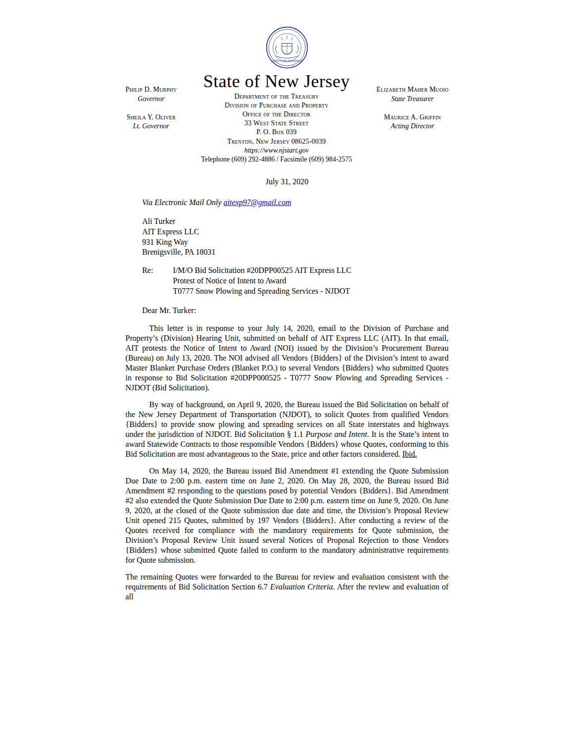LIBERTY AND PROSPERITY
Philip D. Murphy
Governor
Sheila Y. Oliver
Lt. Governor
State of New Jersey
Department of the Treasury
Division of Purchase and Property
Office of the Director
33 West State Street
P. O. Box 039
Trenton, New Jersey 08625-0039
https://www.njstart.gov
Telephone (609) 292-4886 / Facsimile (609) 984-2575
Elizabeth Maher Muoio
State Treasurer
Maurice A. Griffin
Acting Director
July 31, 2020
Via Electronic Mail Only aitexp97@gmail.com
Ali Turker
AIT Express LLC
931 King Way
Brenigsville, PA 18031
Re:
I/M/O Bid Solicitation #20DPP00525 AIT Express LLC
Protest of Notice of Intent to Award
T0777 Snow Plowing and Spreading Services - NJDOT
Dear Mr. Turker:
This letter is in response to your July 14, 2020, email to the Division of Purchase and Property’s (Division) Hearing Unit, submitted on behalf of AIT Express LLC (AIT). In that email, AIT protests the Notice of Intent to Award (NOI) issued by the Division’s Procurement Bureau (Bureau) on July 13, 2020. The NOI advised all Vendors {Bidders} of the Division’s intent to award Master Blanket Purchase Orders (Blanket P.O.) to several Vendors {Bidders} who submitted Quotes in response to Bid Solicitation #20DPP000525 - T0777 Snow Plowing and Spreading Services - NJDOT (Bid Solicitation).
By way of background, on April 9, 2020, the Bureau issued the Bid Solicitation on behalf of the New Jersey Department of Transportation (NJDOT), to solicit Quotes from qualified Vendors {Bidders} to provide snow plowing and spreading services on all State interstates and highways under the jurisdiction of NJDOT. Bid Solicitation § 1.1 Purpose and Intent. It is the State’s intent to award Statewide Contracts to those responsible Vendors {Bidders} whose Quotes, conforming to this Bid Solicitation are most advantageous to the State, price and other factors considered. Ibid.
On May 14, 2020, the Bureau issued Bid Amendment #1 extending the Quote Submission Due Date to 2:00 p.m. eastern time on June 2, 2020. On May 28, 2020, the Bureau issued Bid Amendment #2 responding to the questions posed by potential Vendors {Bidders}. Bid Amendment #2 also extended the Quote Submission Due Date to 2:00 p.m. eastern time on June 9, 2020. On June 9, 2020, at the closed of the Quote submission due date and time, the Division’s Proposal Review Unit opened 215 Quotes, submitted by 197 Vendors {Bidders}. After conducting a review of the Quotes received for compliance with the mandatory requirements for Quote submission, the Division’s Proposal Review Unit issued several Notices of Proposal Rejection to those Vendors {Bidders} whose submitted Quote failed to conform to the mandatory administrative requirements for Quote submission.
The remaining Quotes were forwarded to the Bureau for review and evaluation consistent with the requirements of Bid Solicitation Section 6.7 Evaluation Criteria. After the review and evaluation of all